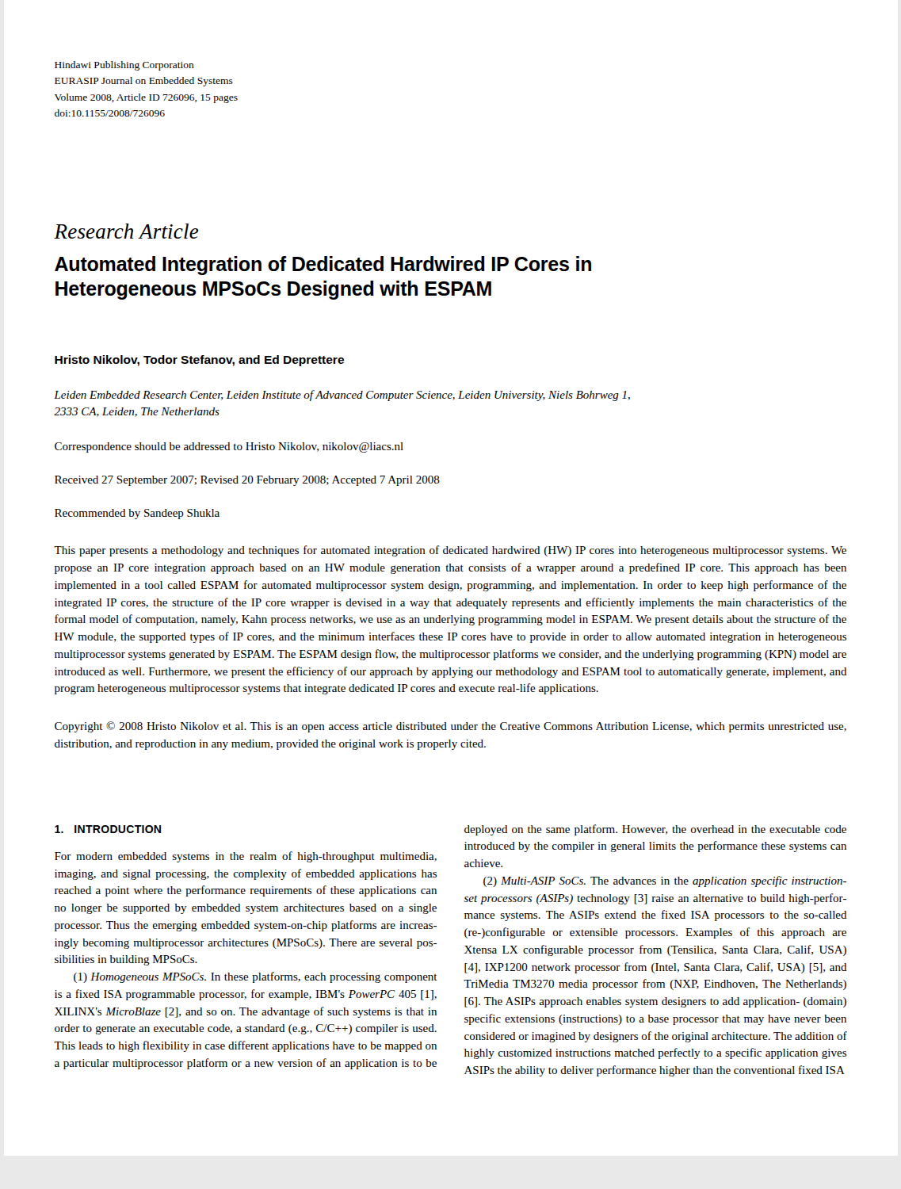Hindawi Publishing Corporation
EURASIP Journal on Embedded Systems
Volume 2008, Article ID 726096, 15 pages
doi:10.1155/2008/726096
Research Article
Automated Integration of Dedicated Hardwired IP Cores in
Heterogeneous MPSoCs Designed with ESPAM
Hristo Nikolov, Todor Stefanov, and Ed Deprettere
Leiden Embedded Research Center, Leiden Institute of Advanced Computer Science, Leiden University, Niels Bohrweg 1,
2333 CA, Leiden, The Netherlands
Correspondence should be addressed to Hristo Nikolov, nikolov@liacs.nl
Received 27 September 2007; Revised 20 February 2008; Accepted 7 April 2008
Recommended by Sandeep Shukla
This paper presents a methodology and techniques for automated integration of dedicated hardwired (HW) IP cores into heterogeneous multiprocessor systems. We propose an IP core integration approach based on an HW module generation that consists of a wrapper around a predefined IP core. This approach has been implemented in a tool called ESPAM for automated multiprocessor system design, programming, and implementation. In order to keep high performance of the integrated IP cores, the structure of the IP core wrapper is devised in a way that adequately represents and efficiently implements the main characteristics of the formal model of computation, namely, Kahn process networks, we use as an underlying programming model in ESPAM. We present details about the structure of the HW module, the supported types of IP cores, and the minimum interfaces these IP cores have to provide in order to allow automated integration in heterogeneous multiprocessor systems generated by ESPAM. The ESPAM design flow, the multiprocessor platforms we consider, and the underlying programming (KPN) model are introduced as well. Furthermore, we present the efficiency of our approach by applying our methodology and ESPAM tool to automatically generate, implement, and program heterogeneous multiprocessor systems that integrate dedicated IP cores and execute real-life applications.
Copyright © 2008 Hristo Nikolov et al. This is an open access article distributed under the Creative Commons Attribution License, which permits unrestricted use, distribution, and reproduction in any medium, provided the original work is properly cited.
1. INTRODUCTION
For modern embedded systems in the realm of high-throughput multimedia, imaging, and signal processing, the complexity of embedded applications has reached a point where the performance requirements of these applications can no longer be supported by embedded system architectures based on a single processor. Thus the emerging embedded system-on-chip platforms are increasingly becoming multiprocessor architectures (MPSoCs). There are several possibilities in building MPSoCs.
(1) Homogeneous MPSoCs. In these platforms, each processing component is a fixed ISA programmable processor, for example, IBM's PowerPC 405 [1], XILINX's MicroBlaze [2], and so on. The advantage of such systems is that in order to generate an executable code, a standard (e.g., C/C++) compiler is used. This leads to high flexibility in case different applications have to be mapped on a particular multiprocessor platform or a new version of an application is to be deployed on the same platform. However, the overhead in the executable code introduced by the compiler in general limits the performance these systems can achieve.
(2) Multi-ASIP SoCs. The advances in the application specific instruction-set processors (ASIPs) technology [3] raise an alternative to build high-performance systems. The ASIPs extend the fixed ISA processors to the so-called (re-)configurable or extensible processors. Examples of this approach are Xtensa LX configurable processor from (Tensilica, Santa Clara, Calif, USA) [4], IXP1200 network processor from (Intel, Santa Clara, Calif, USA) [5], and TriMedia TM3270 media processor from (NXP, Eindhoven, The Netherlands) [6]. The ASIPs approach enables system designers to add application- (domain) specific extensions (instructions) to a base processor that may have never been considered or imagined by designers of the original architecture. The addition of highly customized instructions matched perfectly to a specific application gives ASIPs the ability to deliver performance higher than the conventional fixed ISA